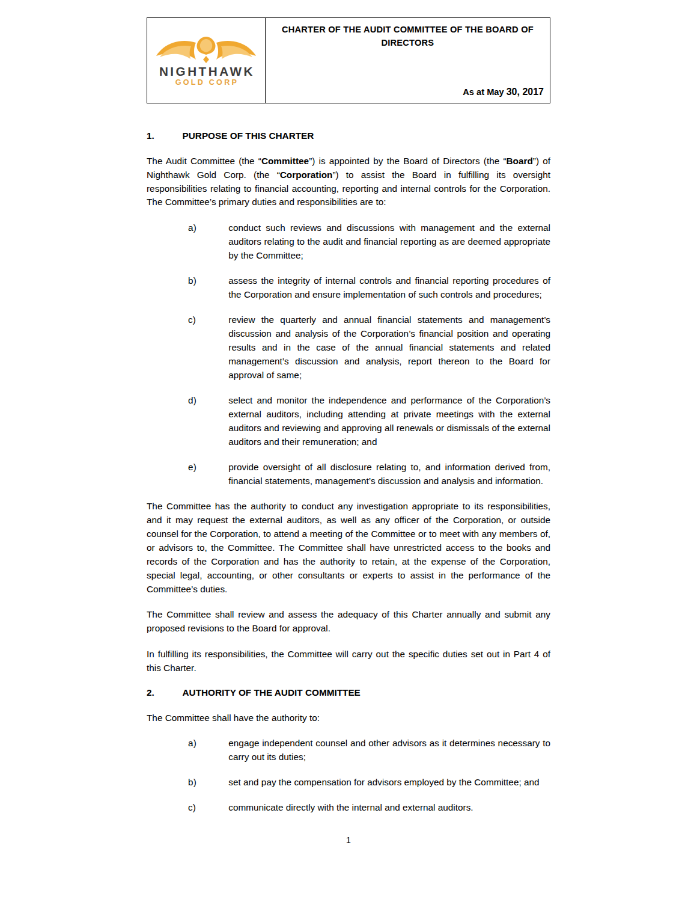NIGHTHAWK
GOLD CORP
CHARTER OF THE AUDIT COMMITTEE OF THE BOARD OF DIRECTORS
As at May 30, 2017
1. PURPOSE OF THIS CHARTER
The Audit Committee (the “Committee”) is appointed by the Board of Directors (the “Board”) of Nighthawk Gold Corp. (the “Corporation”) to assist the Board in fulfilling its oversight responsibilities relating to financial accounting, reporting and internal controls for the Corporation. The Committee’s primary duties and responsibilities are to:
a) conduct such reviews and discussions with management and the external auditors relating to the audit and financial reporting as are deemed appropriate by the Committee;
b) assess the integrity of internal controls and financial reporting procedures of the Corporation and ensure implementation of such controls and procedures;
c) review the quarterly and annual financial statements and management’s discussion and analysis of the Corporation’s financial position and operating results and in the case of the annual financial statements and related management’s discussion and analysis, report thereon to the Board for approval of same;
d) select and monitor the independence and performance of the Corporation’s external auditors, including attending at private meetings with the external auditors and reviewing and approving all renewals or dismissals of the external auditors and their remuneration; and
e) provide oversight of all disclosure relating to, and information derived from, financial statements, management’s discussion and analysis and information.
The Committee has the authority to conduct any investigation appropriate to its responsibilities, and it may request the external auditors, as well as any officer of the Corporation, or outside counsel for the Corporation, to attend a meeting of the Committee or to meet with any members of, or advisors to, the Committee. The Committee shall have unrestricted access to the books and records of the Corporation and has the authority to retain, at the expense of the Corporation, special legal, accounting, or other consultants or experts to assist in the performance of the Committee’s duties.
The Committee shall review and assess the adequacy of this Charter annually and submit any proposed revisions to the Board for approval.
In fulfilling its responsibilities, the Committee will carry out the specific duties set out in Part 4 of this Charter.
2. AUTHORITY OF THE AUDIT COMMITTEE
The Committee shall have the authority to:
a) engage independent counsel and other advisors as it determines necessary to carry out its duties;
b) set and pay the compensation for advisors employed by the Committee; and
c) communicate directly with the internal and external auditors.
1